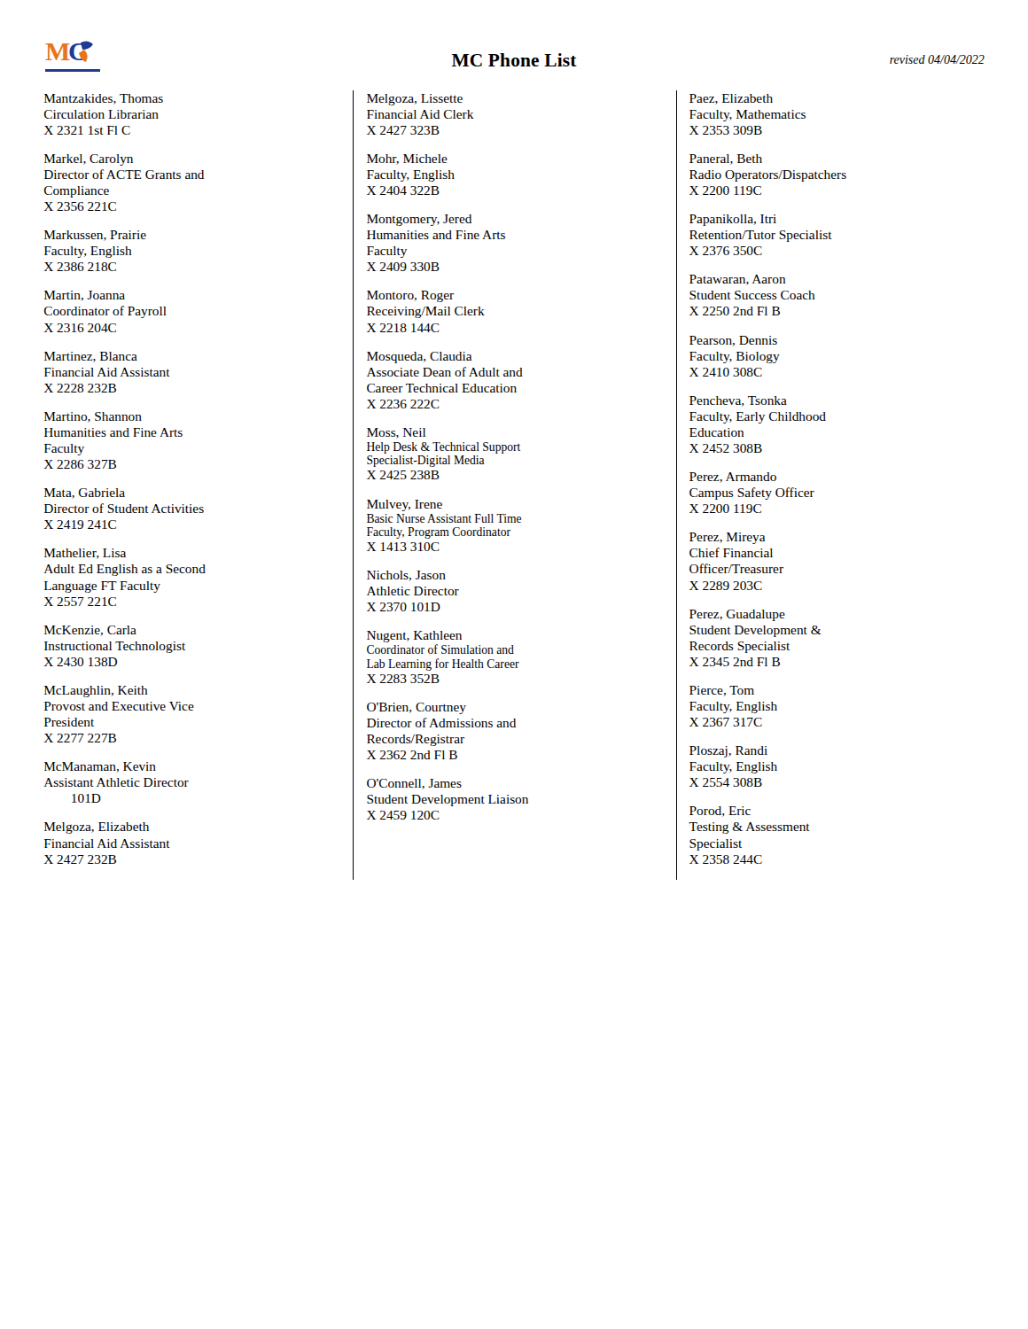M C
MC Phone List
revised 04/04/2022
Mantzakides, Thomas
Circulation Librarian
X 2321 1st Fl C
Markel, Carolyn
Director of ACTE Grants and
Compliance
X 2356 221C
Markussen, Prairie
Faculty, English
X 2386 218C
Martin, Joanna
Coordinator of Payroll
X 2316 204C
Martinez, Blanca
Financial Aid Assistant
X 2228 232B
Martino, Shannon
Humanities and Fine Arts
Faculty
X 2286 327B
Mata, Gabriela
Director of Student Activities
X 2419 241C
Mathelier, Lisa
Adult Ed English as a Second
Language FT Faculty
X 2557 221C
McKenzie, Carla
Instructional Technologist
X 2430 138D
McLaughlin, Keith
Provost and Executive Vice
President
X 2277 227B
McManaman, Kevin
Assistant Athletic Director
101D
Melgoza, Elizabeth
Financial Aid Assistant
X 2427 232B
Melgoza, Lissette
Financial Aid Clerk
X 2427 323B
Mohr, Michele
Faculty, English
X 2404 322B
Montgomery, Jered
Humanities and Fine Arts
Faculty
X 2409 330B
Montoro, Roger
Receiving/Mail Clerk
X 2218 144C
Mosqueda, Claudia
Associate Dean of Adult and
Career Technical Education
X 2236 222C
Moss, Neil
Help Desk & Technical Support
Specialist-Digital Media
X 2425 238B
Mulvey, Irene
Basic Nurse Assistant Full Time
Faculty, Program Coordinator
X 1413 310C
Nichols, Jason
Athletic Director
X 2370 101D
Nugent, Kathleen
Coordinator of Simulation and
Lab Learning for Health Career
X 2283 352B
O'Brien, Courtney
Director of Admissions and
Records/Registrar
X 2362 2nd Fl B
O'Connell, James
Student Development Liaison
X 2459 120C
Paez, Elizabeth
Faculty, Mathematics
X 2353 309B
Paneral, Beth
Radio Operators/Dispatchers
X 2200 119C
Papanikolla, Itri
Retention/Tutor Specialist
X 2376 350C
Patawaran, Aaron
Student Success Coach
X 2250 2nd Fl B
Pearson, Dennis
Faculty, Biology
X 2410 308C
Pencheva, Tsonka
Faculty, Early Childhood
Education
X 2452 308B
Perez, Armando
Campus Safety Officer
X 2200 119C
Perez, Mireya
Chief Financial
Officer/Treasurer
X 2289 203C
Perez, Guadalupe
Student Development &
Records Specialist
X 2345 2nd Fl B
Pierce, Tom
Faculty, English
X 2367 317C
Ploszaj, Randi
Faculty, English
X 2554 308B
Porod, Eric
Testing & Assessment
Specialist
X 2358 244C